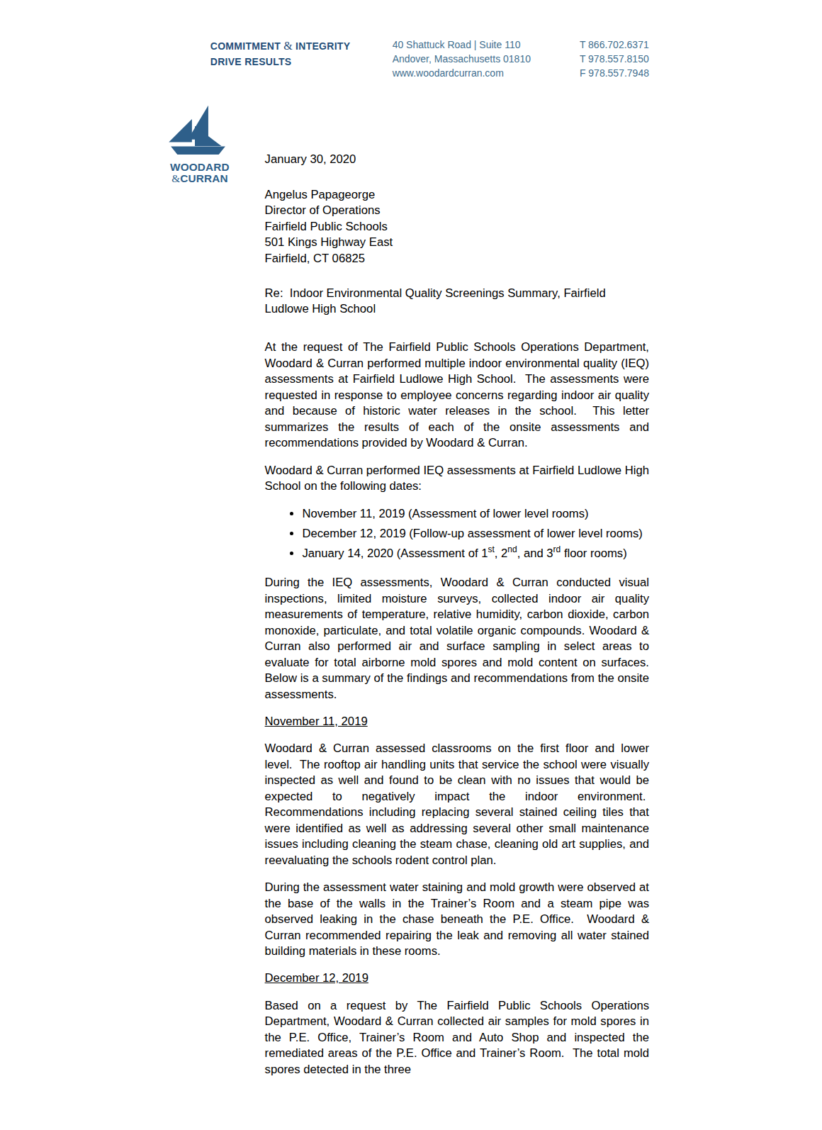COMMITMENT & INTEGRITY
DRIVE RESULTS
40 Shattuck Road | Suite 110
Andover, Massachusetts 01810
www.woodardcurran.com
T 866.702.6371
T 978.557.8150
F 978.557.7948
WOODARD
&CURRAN
January 30, 2020
Angelus Papageorge
Director of Operations
Fairfield Public Schools
501 Kings Highway East
Fairfield, CT 06825
Re: Indoor Environmental Quality Screenings Summary, Fairfield Ludlowe High School
At the request of The Fairfield Public Schools Operations Department, Woodard & Curran performed multiple indoor environmental quality (IEQ) assessments at Fairfield Ludlowe High School. The assessments were requested in response to employee concerns regarding indoor air quality and because of historic water releases in the school. This letter summarizes the results of each of the onsite assessments and recommendations provided by Woodard & Curran.
Woodard & Curran performed IEQ assessments at Fairfield Ludlowe High School on the following dates:
November 11, 2019 (Assessment of lower level rooms)
December 12, 2019 (Follow-up assessment of lower level rooms)
January 14, 2020 (Assessment of 1st, 2nd, and 3rd floor rooms)
During the IEQ assessments, Woodard & Curran conducted visual inspections, limited moisture surveys, collected indoor air quality measurements of temperature, relative humidity, carbon dioxide, carbon monoxide, particulate, and total volatile organic compounds. Woodard & Curran also performed air and surface sampling in select areas to evaluate for total airborne mold spores and mold content on surfaces. Below is a summary of the findings and recommendations from the onsite assessments.
November 11, 2019
Woodard & Curran assessed classrooms on the first floor and lower level. The rooftop air handling units that service the school were visually inspected as well and found to be clean with no issues that would be expected to negatively impact the indoor environment. Recommendations including replacing several stained ceiling tiles that were identified as well as addressing several other small maintenance issues including cleaning the steam chase, cleaning old art supplies, and reevaluating the schools rodent control plan.
During the assessment water staining and mold growth were observed at the base of the walls in the Trainer’s Room and a steam pipe was observed leaking in the chase beneath the P.E. Office. Woodard & Curran recommended repairing the leak and removing all water stained building materials in these rooms.
December 12, 2019
Based on a request by The Fairfield Public Schools Operations Department, Woodard & Curran collected air samples for mold spores in the P.E. Office, Trainer’s Room and Auto Shop and inspected the remediated areas of the P.E. Office and Trainer’s Room. The total mold spores detected in the three